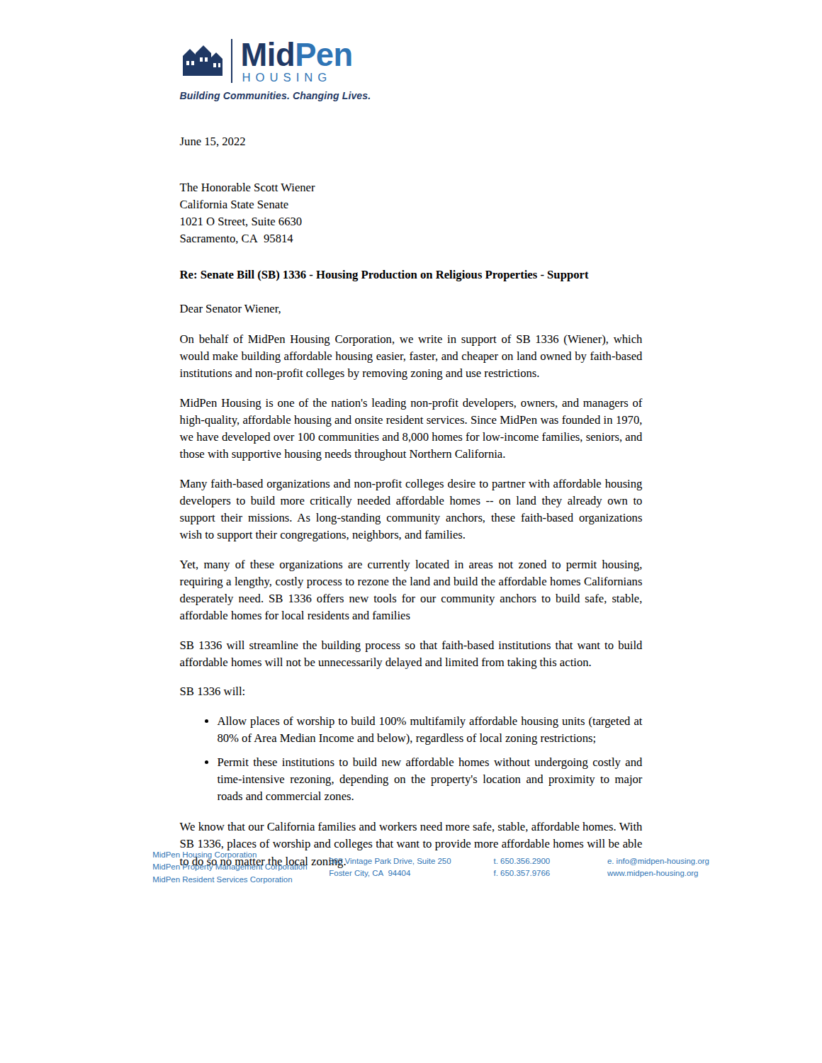Mid Pen HOUSING
Building Communities. Changing Lives.
June 15, 2022
The Honorable Scott Wiener
California State Senate
1021 O Street, Suite 6630
Sacramento, CA 95814
Re: Senate Bill (SB) 1336 - Housing Production on Religious Properties - Support
Dear Senator Wiener,
On behalf of MidPen Housing Corporation, we write in support of SB 1336 (Wiener), which would make building affordable housing easier, faster, and cheaper on land owned by faith-based institutions and non-profit colleges by removing zoning and use restrictions.
MidPen Housing is one of the nation's leading non-profit developers, owners, and managers of high-quality, affordable housing and onsite resident services. Since MidPen was founded in 1970, we have developed over 100 communities and 8,000 homes for low-income families, seniors, and those with supportive housing needs throughout Northern California.
Many faith-based organizations and non-profit colleges desire to partner with affordable housing developers to build more critically needed affordable homes -- on land they already own to support their missions. As long-standing community anchors, these faith-based organizations wish to support their congregations, neighbors, and families.
Yet, many of these organizations are currently located in areas not zoned to permit housing, requiring a lengthy, costly process to rezone the land and build the affordable homes Californians desperately need. SB 1336 offers new tools for our community anchors to build safe, stable, affordable homes for local residents and families
SB 1336 will streamline the building process so that faith-based institutions that want to build affordable homes will not be unnecessarily delayed and limited from taking this action.
SB 1336 will:
Allow places of worship to build 100% multifamily affordable housing units (targeted at 80% of Area Median Income and below), regardless of local zoning restrictions;
Permit these institutions to build new affordable homes without undergoing costly and time-intensive rezoning, depending on the property's location and proximity to major roads and commercial zones.
We know that our California families and workers need more safe, stable, affordable homes. With SB 1336, places of worship and colleges that want to provide more affordable homes will be able to do so no matter the local zoning.
MidPen Housing Corporation
MidPen Property Management Corporation
MidPen Resident Services Corporation
303 Vintage Park Drive, Suite 250
Foster City, CA 94404
t. 650.356.2900
f. 650.357.9766
e. info@midpen-housing.org
www.midpen-housing.org